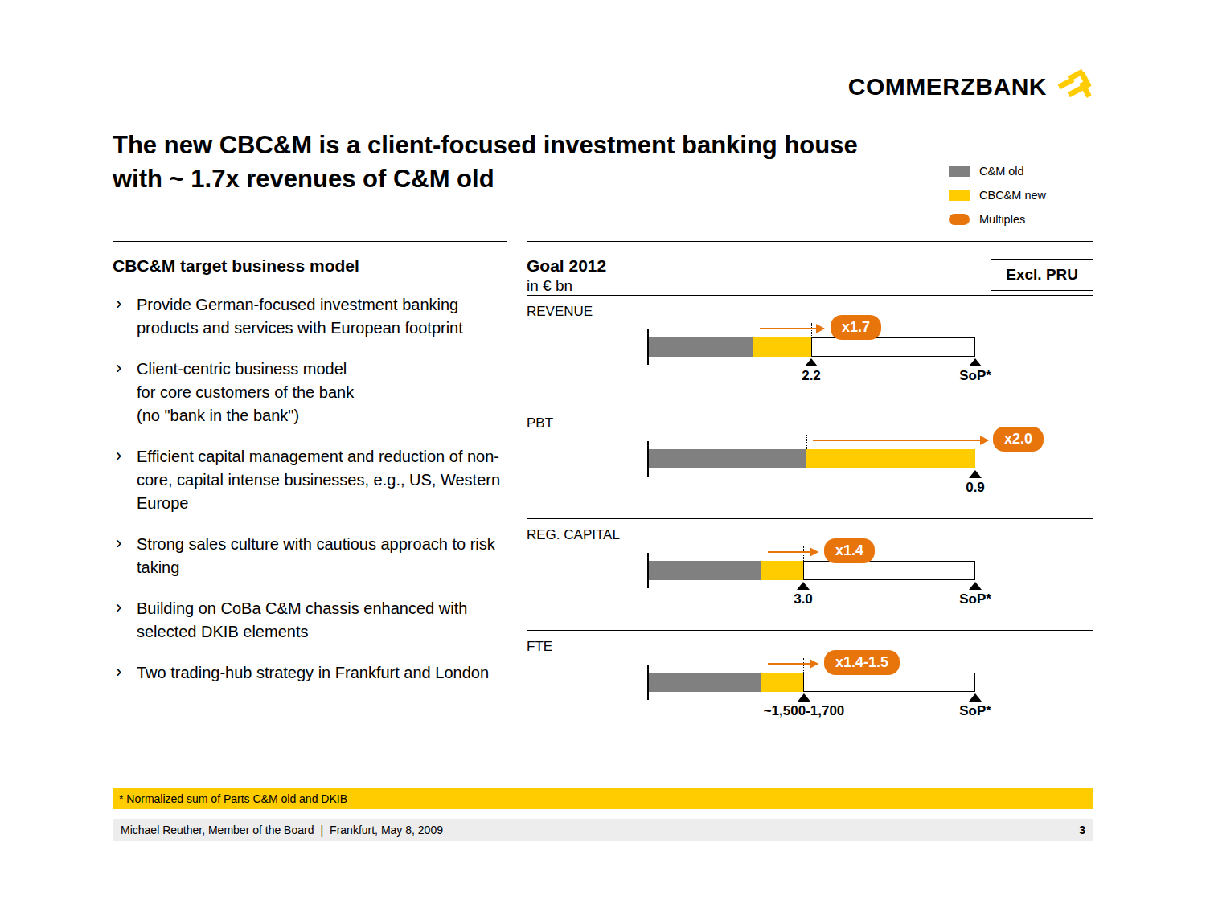COMMERZBANK
The new CBC&M is a client-focused investment banking house
with ~ 1.7x revenues of C&M old
C&M old
CBC&M new
Multiples
CBC&M target business model
Provide German-focused investment banking products and services with European footprint
Client-centric business model
for core customers of the bank
(no "bank in the bank")
Efficient capital management and reduction of non-core, capital intense businesses, e.g., US, Western Europe
Strong sales culture with cautious approach to risk taking
Building on CoBa C&M chassis enhanced with selected DKIB elements
Two trading-hub strategy in Frankfurt and London
Goal 2012
in € bn
Excl. PRU
REVENUE
x1.7
2.2
SoP*
PBT
x2.0
0.9
REG. CAPITAL
x1.4
3.0
SoP*
FTE
x1.4-1.5
~1,500-1,700
SoP*
* Normalized sum of Parts C&M old and DKIB
Michael Reuther, Member of the Board|Frankfurt, May 8, 2009
3